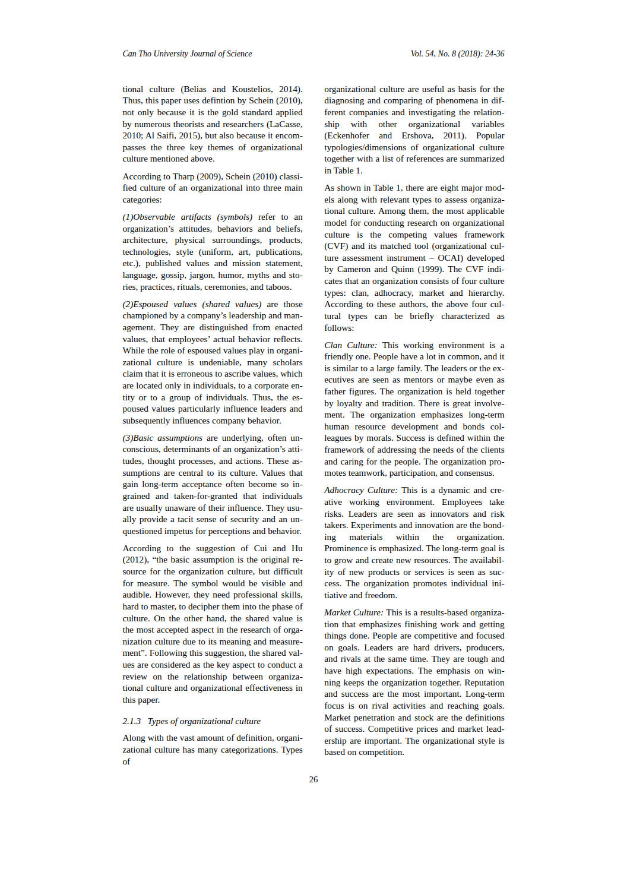Can Tho University Journal of Science
Vol. 54, No. 8 (2018): 24-36
tional culture (Belias and Koustelios, 2014). Thus, this paper uses defintion by Schein (2010), not only because it is the gold standard applied by numerous theorists and researchers (LaCasse, 2010; Al Saifi, 2015), but also because it encompasses the three key themes of organizational culture mentioned above.
According to Tharp (2009), Schein (2010) classified culture of an organizational into three main categories:
(1)Observable artifacts (symbols) refer to an organization’s attitudes, behaviors and beliefs, architecture, physical surroundings, products, technologies, style (uniform, art, publications, etc.), published values and mission statement, language, gossip, jargon, humor, myths and stories, practices, rituals, ceremonies, and taboos.
(2)Espoused values (shared values) are those championed by a company’s leadership and management. They are distinguished from enacted values, that employees’ actual behavior reflects. While the role of espoused values play in organizational culture is undeniable, many scholars claim that it is erroneous to ascribe values, which are located only in individuals, to a corporate entity or to a group of individuals. Thus, the espoused values particularly influence leaders and subsequently influences company behavior.
(3)Basic assumptions are underlying, often unconscious, determinants of an organization’s attitudes, thought processes, and actions. These assumptions are central to its culture. Values that gain long-term acceptance often become so ingrained and taken-for-granted that individuals are usually unaware of their influence. They usually provide a tacit sense of security and an unquestioned impetus for perceptions and behavior.
According to the suggestion of Cui and Hu (2012), “the basic assumption is the original resource for the organization culture, but difficult for measure. The symbol would be visible and audible. However, they need professional skills, hard to master, to decipher them into the phase of culture. On the other hand, the shared value is the most accepted aspect in the research of organization culture due to its meaning and measurement”. Following this suggestion, the shared values are considered as the key aspect to conduct a review on the relationship between organizational culture and organizational effectiveness in this paper.
2.1.3 Types of organizational culture
Along with the vast amount of definition, organizational culture has many categorizations. Types of
organizational culture are useful as basis for the diagnosing and comparing of phenomena in different companies and investigating the relationship with other organizational variables (Eckenhofer and Ershova, 2011). Popular typologies/dimensions of organizational culture together with a list of references are summarized in Table 1.
As shown in Table 1, there are eight major models along with relevant types to assess organizational culture. Among them, the most applicable model for conducting research on organizational culture is the competing values framework (CVF) and its matched tool (organizational culture assessment instrument – OCAI) developed by Cameron and Quinn (1999). The CVF indicates that an organization consists of four culture types: clan, adhocracy, market and hierarchy. According to these authors, the above four cultural types can be briefly characterized as follows:
Clan Culture: This working environment is a friendly one. People have a lot in common, and it is similar to a large family. The leaders or the executives are seen as mentors or maybe even as father figures. The organization is held together by loyalty and tradition. There is great involvement. The organization emphasizes long-term human resource development and bonds colleagues by morals. Success is defined within the framework of addressing the needs of the clients and caring for the people. The organization promotes teamwork, participation, and consensus.
Adhocracy Culture: This is a dynamic and creative working environment. Employees take risks. Leaders are seen as innovators and risk takers. Experiments and innovation are the bonding materials within the organization. Prominence is emphasized. The long-term goal is to grow and create new resources. The availability of new products or services is seen as success. The organization promotes individual initiative and freedom.
Market Culture: This is a results-based organization that emphasizes finishing work and getting things done. People are competitive and focused on goals. Leaders are hard drivers, producers, and rivals at the same time. They are tough and have high expectations. The emphasis on winning keeps the organization together. Reputation and success are the most important. Long-term focus is on rival activities and reaching goals. Market penetration and stock are the definitions of success. Competitive prices and market leadership are important. The organizational style is based on competition.
26